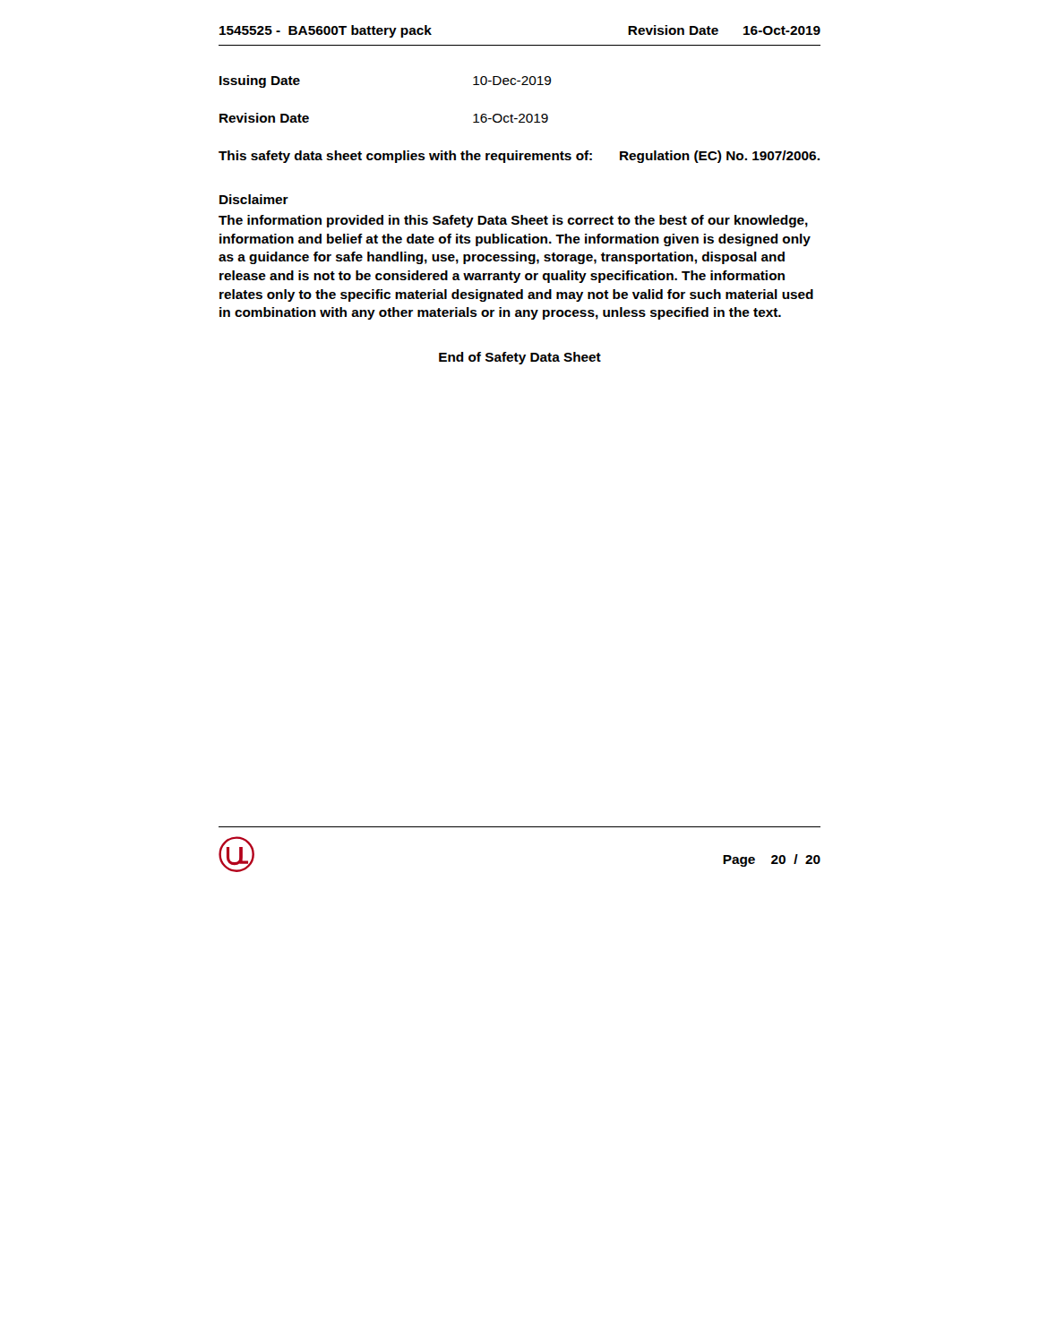1545525 - BA5600T battery pack
Revision Date16-Oct-2019
Issuing Date
10-Dec-2019
Revision Date
16-Oct-2019
This safety data sheet complies with the requirements of:Regulation (EC) No. 1907/2006.
Disclaimer
The information provided in this Safety Data Sheet is correct to the best of our knowledge, information and belief at the date of its publication. The information given is designed only as a guidance for safe handling, use, processing, storage, transportation, disposal and release and is not to be considered a warranty or quality specification. The information relates only to the specific material designated and may not be valid for such material used in combination with any other materials or in any process, unless specified in the text.
End of Safety Data Sheet
Page20 / 20